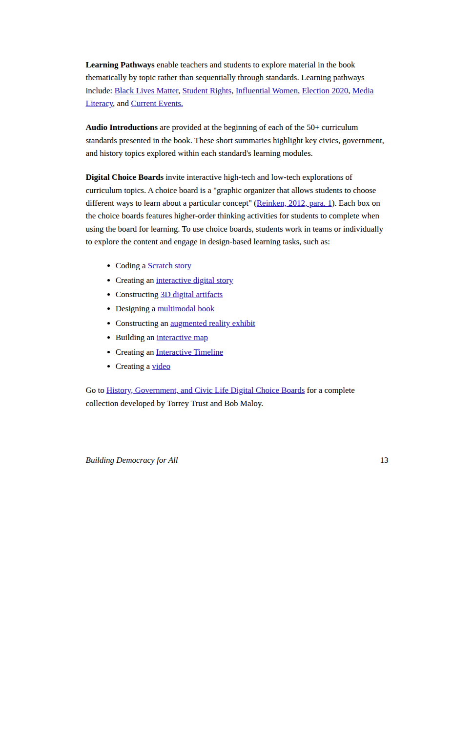Learning Pathways enable teachers and students to explore material in the book thematically by topic rather than sequentially through standards. Learning pathways include: Black Lives Matter, Student Rights, Influential Women, Election 2020, Media Literacy, and Current Events.
Audio Introductions are provided at the beginning of each of the 50+ curriculum standards presented in the book. These short summaries highlight key civics, government, and history topics explored within each standard's learning modules.
Digital Choice Boards invite interactive high-tech and low-tech explorations of curriculum topics. A choice board is a "graphic organizer that allows students to choose different ways to learn about a particular concept" (Reinken, 2012, para. 1). Each box on the choice boards features higher-order thinking activities for students to complete when using the board for learning. To use choice boards, students work in teams or individually to explore the content and engage in design-based learning tasks, such as:
Coding a Scratch story
Creating an interactive digital story
Constructing 3D digital artifacts
Designing a multimodal book
Constructing an augmented reality exhibit
Building an interactive map
Creating an Interactive Timeline
Creating a video
Go to History, Government, and Civic Life Digital Choice Boards for a complete collection developed by Torrey Trust and Bob Maloy.
Building Democracy for All 13